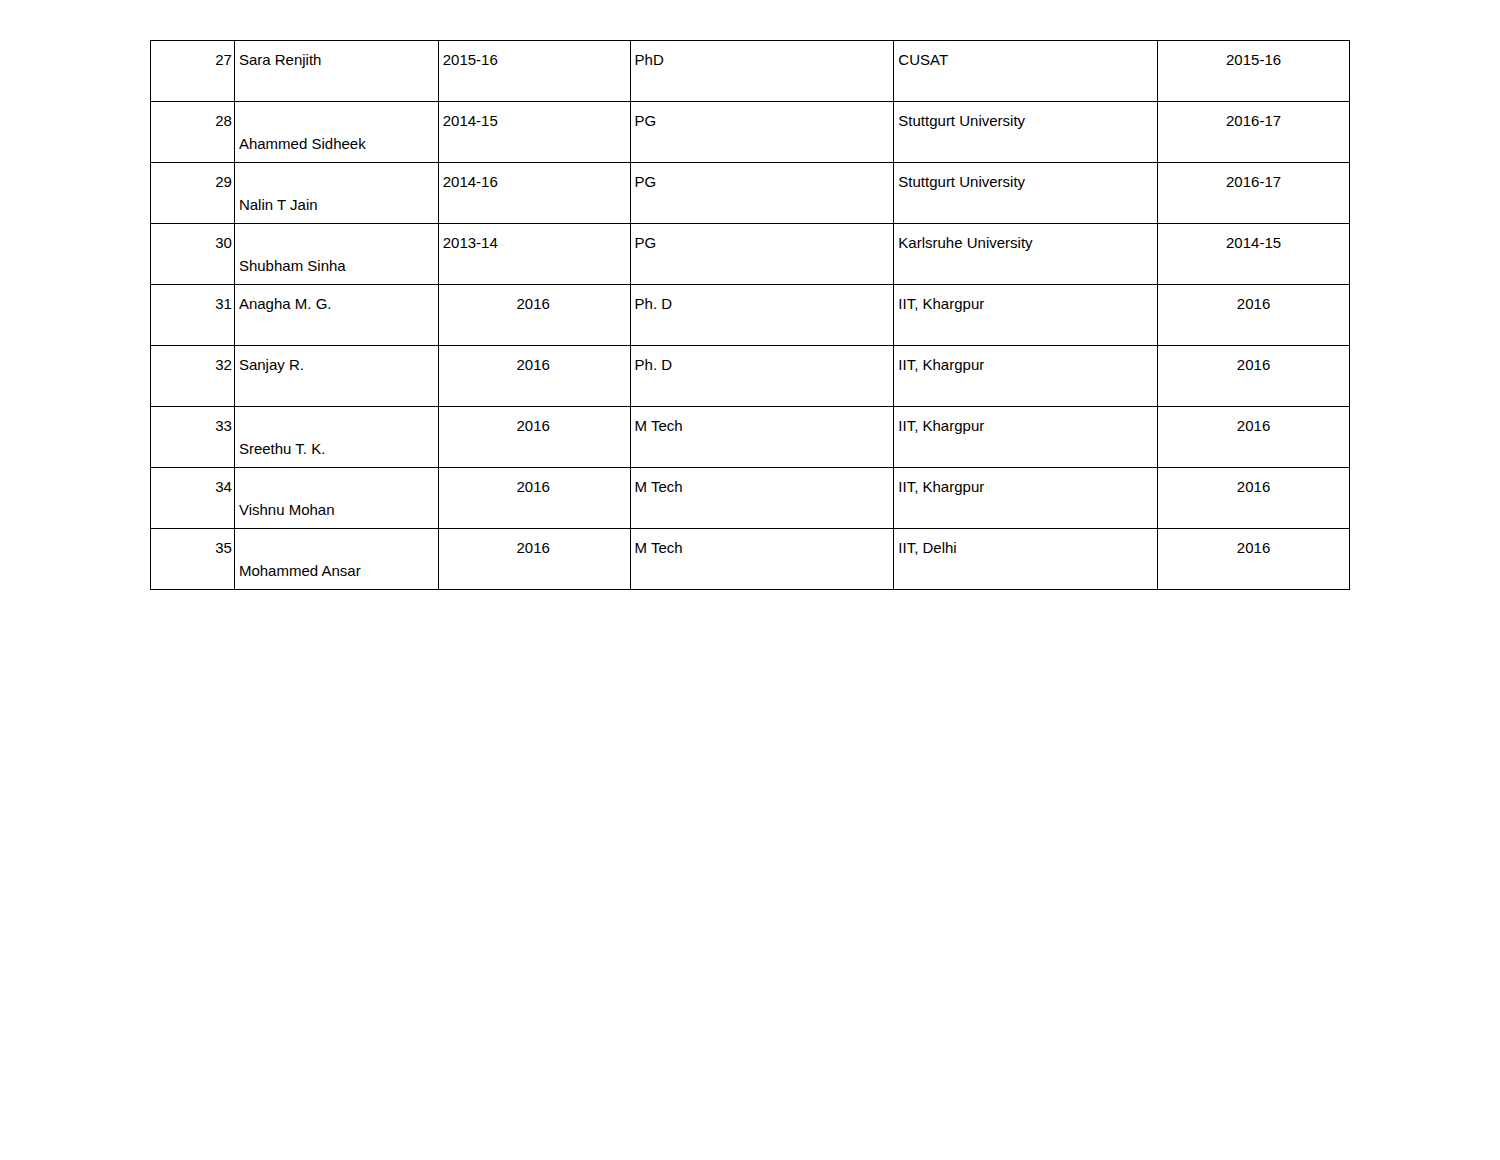| 27 | Sara Renjith | 2015-16 | PhD | CUSAT | 2015-16 |
| 28 | Ahammed Sidheek | 2014-15 | PG | Stuttgurt University | 2016-17 |
| 29 | Nalin T Jain | 2014-16 | PG | Stuttgurt University | 2016-17 |
| 30 | Shubham Sinha | 2013-14 | PG | Karlsruhe University | 2014-15 |
| 31 | Anagha M. G. | 2016 | Ph. D | IIT, Khargpur | 2016 |
| 32 | Sanjay R. | 2016 | Ph. D | IIT, Khargpur | 2016 |
| 33 | Sreethu T. K. | 2016 | M Tech | IIT, Khargpur | 2016 |
| 34 | Vishnu Mohan | 2016 | M Tech | IIT, Khargpur | 2016 |
| 35 | Mohammed Ansar | 2016 | M Tech | IIT, Delhi | 2016 |